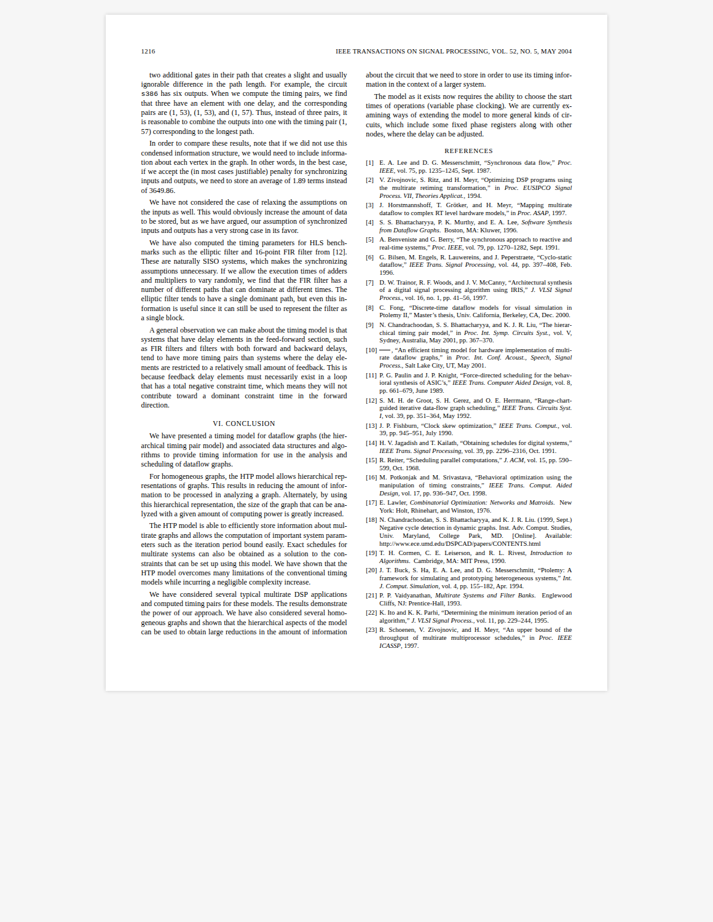1216 IEEE Transactions on Signal Processing, Vol. 52, No. 5, May 2004
two additional gates in their path that creates a slight and usually ignorable difference in the path length. For example, the circuit s386 has six outputs. When we compute the timing pairs, we find that three have an element with one delay, and the corresponding pairs are (1, 53), (1, 53), and (1, 57). Thus, instead of three pairs, it is reasonable to combine the outputs into one with the timing pair (1, 57) corresponding to the longest path.
In order to compare these results, note that if we did not use this condensed information structure, we would need to include information about each vertex in the graph. In other words, in the best case, if we accept the (in most cases justifiable) penalty for synchronizing inputs and outputs, we need to store an average of 1.89 terms instead of 3649.86.
We have not considered the case of relaxing the assumptions on the inputs as well. This would obviously increase the amount of data to be stored, but as we have argued, our assumption of synchronized inputs and outputs has a very strong case in its favor.
We have also computed the timing parameters for HLS benchmarks such as the elliptic filter and 16-point FIR filter from [12]. These are naturally SISO systems, which makes the synchronizing assumptions unnecessary. If we allow the execution times of adders and multipliers to vary randomly, we find that the FIR filter has a number of different paths that can dominate at different times. The elliptic filter tends to have a single dominant path, but even this information is useful since it can still be used to represent the filter as a single block.
A general observation we can make about the timing model is that systems that have delay elements in the feed-forward section, such as FIR filters and filters with both forward and backward delays, tend to have more timing pairs than systems where the delay elements are restricted to a relatively small amount of feedback. This is because feedback delay elements must necessarily exist in a loop that has a total negative constraint time, which means they will not contribute toward a dominant constraint time in the forward direction.
VI. Conclusion
We have presented a timing model for dataflow graphs (the hierarchical timing pair model) and associated data structures and algorithms to provide timing information for use in the analysis and scheduling of dataflow graphs.
For homogeneous graphs, the HTP model allows hierarchical representations of graphs. This results in reducing the amount of information to be processed in analyzing a graph. Alternately, by using this hierarchical representation, the size of the graph that can be analyzed with a given amount of computing power is greatly increased.
The HTP model is able to efficiently store information about multirate graphs and allows the computation of important system parameters such as the iteration period bound easily. Exact schedules for multirate systems can also be obtained as a solution to the constraints that can be set up using this model. We have shown that the HTP model overcomes many limitations of the conventional timing models while incurring a negligible complexity increase.
We have considered several typical multirate DSP applications and computed timing pairs for these models. The results demonstrate the power of our approach. We have also considered several homogeneous graphs and shown that the hierarchical aspects of the model can be used to obtain large reductions in the amount of information about the circuit that we need to store in order to use its timing information in the context of a larger system.
The model as it exists now requires the ability to choose the start times of operations (variable phase clocking). We are currently examining ways of extending the model to more general kinds of circuits, which include some fixed phase registers along with other nodes, where the delay can be adjusted.
References
[1] E. A. Lee and D. G. Messerschmitt, “Synchronous data flow,” Proc. IEEE, vol. 75, pp. 1235–1245, Sept. 1987.
[2] V. Zivojnovic, S. Ritz, and H. Meyr, “Optimizing DSP programs using the multirate retiming transformation,” in Proc. EUSIPCO Signal Process. VII, Theories Applicat., 1994.
[3] J. Horstmannshoff, T. Grötker, and H. Meyr, “Mapping multirate dataflow to complex RT level hardware models,” in Proc. ASAP, 1997.
[4] S. S. Bhattacharyya, P. K. Murthy, and E. A. Lee, Software Synthesis from Dataflow Graphs. Boston, MA: Kluwer, 1996.
[5] A. Benveniste and G. Berry, “The synchronous approach to reactive and real-time systems,” Proc. IEEE, vol. 79, pp. 1270–1282, Sept. 1991.
[6] G. Bilsen, M. Engels, R. Lauwereins, and J. Peperstraete, “Cyclo-static dataflow,” IEEE Trans. Signal Processing, vol. 44, pp. 397–408, Feb. 1996.
[7] D. W. Trainor, R. F. Woods, and J. V. McCanny, “Architectural synthesis of a digital signal processing algorithm using IRIS,” J. VLSI Signal Process., vol. 16, no. 1, pp. 41–56, 1997.
[8] C. Fong, “Discrete-time dataflow models for visual simulation in Ptolemy II,” Master’s thesis, Univ. California, Berkeley, CA, Dec. 2000.
[9] N. Chandrachoodan, S. S. Bhattacharyya, and K. J. R. Liu, “The hierarchical timing pair model,” in Proc. Int. Symp. Circuits Syst., vol. V, Sydney, Australia, May 2001, pp. 367–370.
[10] , “An efficient timing model for hardware implementation of multirate dataflow graphs,” in Proc. Int. Conf. Acoust., Speech, Signal Process., Salt Lake City, UT, May 2001.
[11] P. G. Paulin and J. P. Knight, “Force-directed scheduling for the behavioral synthesis of ASIC’s,” IEEE Trans. Computer Aided Design, vol. 8, pp. 661–679, June 1989.
[12] S. M. H. de Groot, S. H. Gerez, and O. E. Herrmann, “Range-chart-guided iterative data-flow graph scheduling,” IEEE Trans. Circuits Syst. I, vol. 39, pp. 351–364, May 1992.
[13] J. P. Fishburn, “Clock skew optimization,” IEEE Trans. Comput., vol. 39, pp. 945–951, July 1990.
[14] H. V. Jagadish and T. Kailath, “Obtaining schedules for digital systems,” IEEE Trans. Signal Processing, vol. 39, pp. 2296–2316, Oct. 1991.
[15] R. Reiter, “Scheduling parallel computations,” J. ACM, vol. 15, pp. 590–599, Oct. 1968.
[16] M. Potkonjak and M. Srivastava, “Behavioral optimization using the manipulation of timing constraints,” IEEE Trans. Comput. Aided Design, vol. 17, pp. 936–947, Oct. 1998.
[17] E. Lawler, Combinatorial Optimization: Networks and Matroids. New York: Holt, Rhinehart, and Winston, 1976.
[18] N. Chandrachoodan, S. S. Bhattacharyya, and K. J. R. Liu. (1999, Sept.) Negative cycle detection in dynamic graphs. Inst. Adv. Comput. Studies, Univ. Maryland, College Park, MD. [Online]. Available: http://www.ece.umd.edu/DSPCAD/papers/CONTENTS.html
[19] T. H. Cormen, C. E. Leiserson, and R. L. Rivest, Introduction to Algorithms. Cambridge, MA: MIT Press, 1990.
[20] J. T. Buck, S. Ha, E. A. Lee, and D. G. Messerschmitt, “Ptolemy: A framework for simulating and prototyping heterogeneous systems,” Int. J. Comput. Simulation, vol. 4, pp. 155–182, Apr. 1994.
[21] P. P. Vaidyanathan, Multirate Systems and Filter Banks. Englewood Cliffs, NJ: Prentice-Hall, 1993.
[22] K. Ito and K. K. Parhi, “Determining the minimum iteration period of an algorithm,” J. VLSI Signal Process., vol. 11, pp. 229–244, 1995.
[23] R. Schoenen, V. Zivojnovic, and H. Meyr, “An upper bound of the throughput of multirate multiprocessor schedules,” in Proc. IEEE ICASSP, 1997.